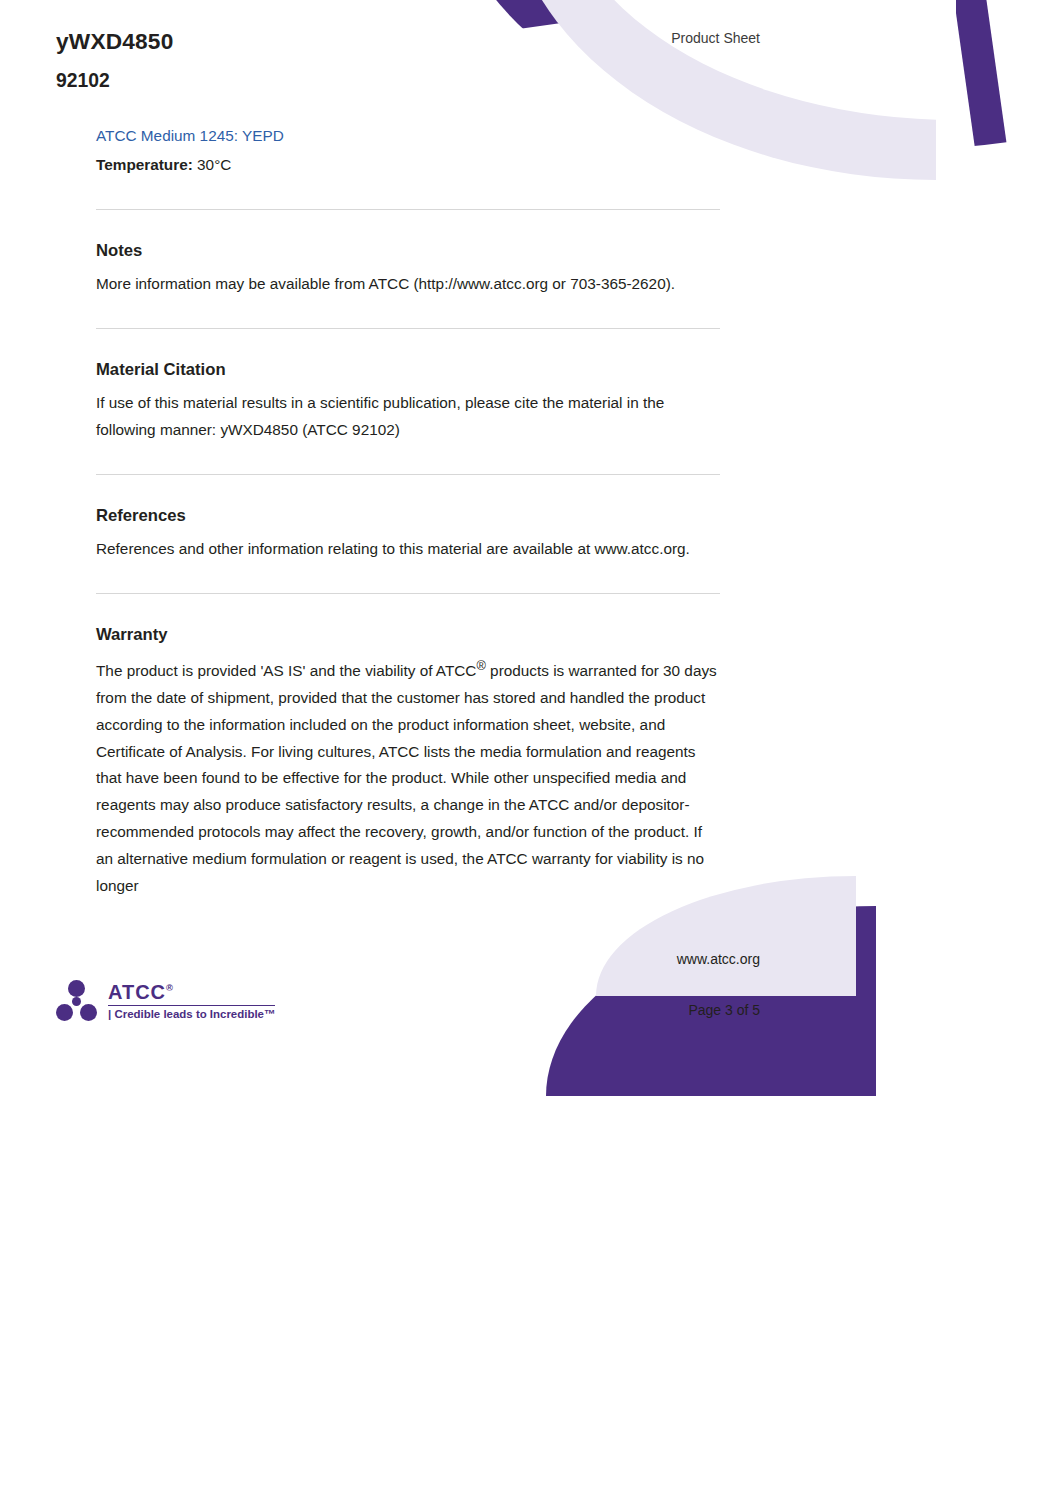yWXD4850
92102
Product Sheet
ATCC Medium 1245: YEPD
Temperature: 30°C
Notes
More information may be available from ATCC (http://www.atcc.org or 703-365-2620).
Material Citation
If use of this material results in a scientific publication, please cite the material in the following manner: yWXD4850 (ATCC 92102)
References
References and other information relating to this material are available at www.atcc.org.
Warranty
The product is provided 'AS IS' and the viability of ATCC® products is warranted for 30 days from the date of shipment, provided that the customer has stored and handled the product according to the information included on the product information sheet, website, and Certificate of Analysis. For living cultures, ATCC lists the media formulation and reagents that have been found to be effective for the product. While other unspecified media and reagents may also produce satisfactory results, a change in the ATCC and/or depositor-recommended protocols may affect the recovery, growth, and/or function of the product. If an alternative medium formulation or reagent is used, the ATCC warranty for viability is no longer
ATCC®
| Credible leads to Incredible™
www.atcc.org
Page 3 of 5